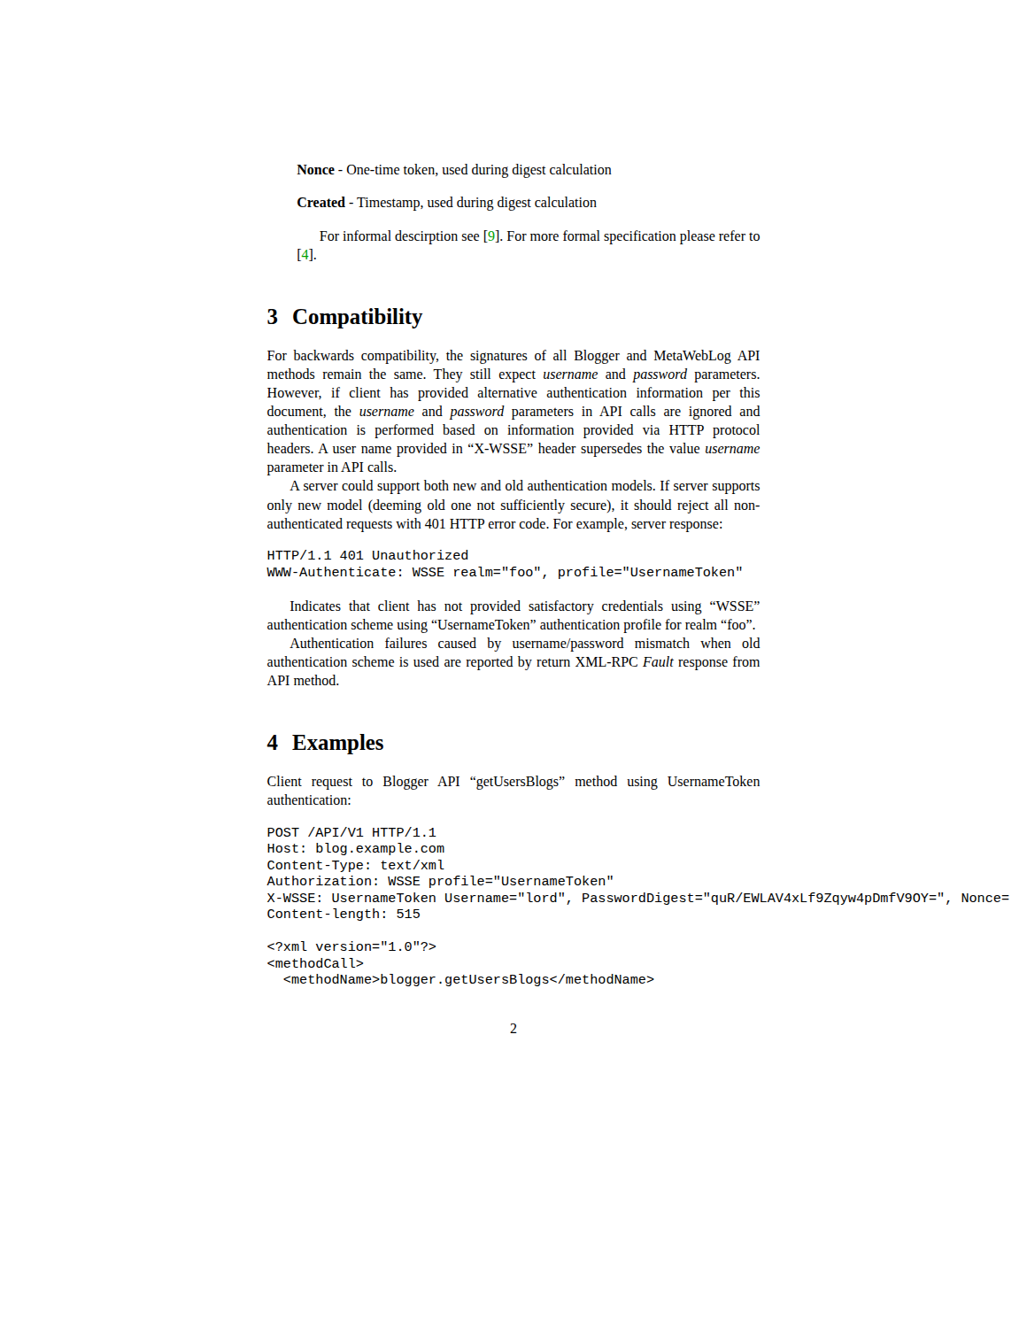Nonce - One-time token, used during digest calculation
Created - Timestamp, used during digest calculation
For informal descirption see [9]. For more formal specification please refer to [4].
3 Compatibility
For backwards compatibility, the signatures of all Blogger and MetaWebLog API methods remain the same. They still expect username and password parameters. However, if client has provided alternative authentication information per this document, the username and password parameters in API calls are ignored and authentication is performed based on information provided via HTTP protocol headers. A user name provided in “X-WSSE” header supersedes the value username parameter in API calls.
A server could support both new and old authentication models. If server supports only new model (deeming old one not sufficiently secure), it should reject all non-authenticated requests with 401 HTTP error code. For example, server response:
HTTP/1.1 401 Unauthorized
WWW-Authenticate: WSSE realm="foo", profile="UsernameToken"
Indicates that client has not provided satisfactory credentials using “WSSE” authentication scheme using “UsernameToken” authentication profile for realm “foo”.
Authentication failures caused by username/password mismatch when old authentication scheme is used are reported by return XML-RPC Fault response from API method.
4 Examples
Client request to Blogger API “getUsersBlogs” method using UsernameToken authentication:
POST /API/V1 HTTP/1.1
Host: blog.example.com
Content-Type: text/xml
Authorization: WSSE profile="UsernameToken"
X-WSSE: UsernameToken Username="lord", PasswordDigest="quR/EWLAV4xLf9Zqyw4pDmfV9OY=", Nonce=
Content-length: 515

<?xml version="1.0"?>
<methodCall>
  <methodName>blogger.getUsersBlogs</methodName>
2